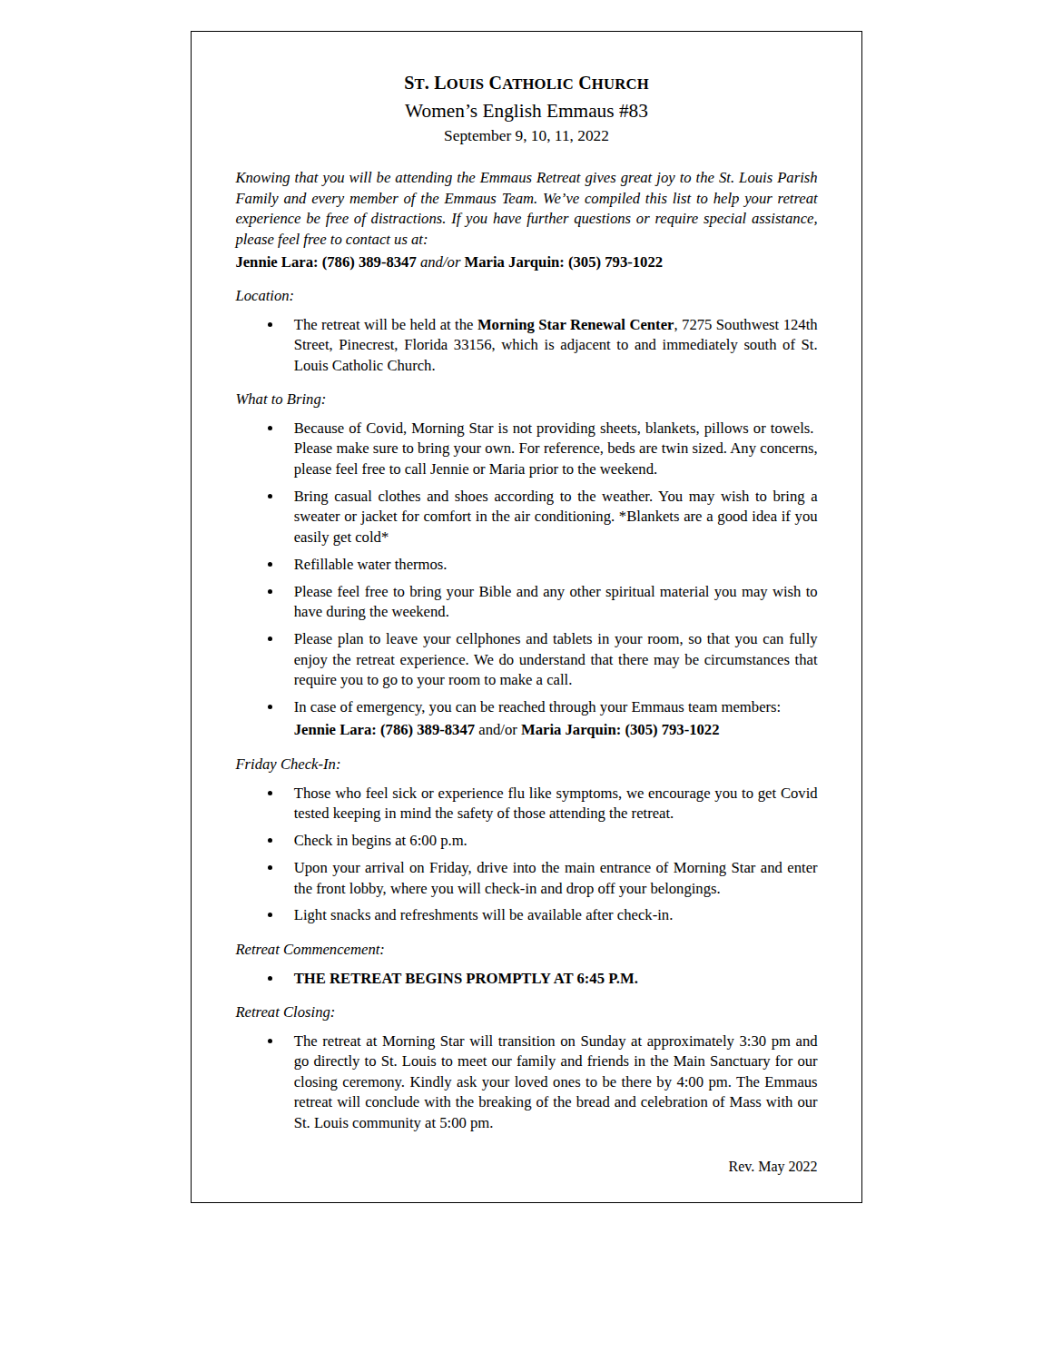ST. LOUIS CATHOLIC CHURCH
Women’s English Emmaus #83
September 9, 10, 11, 2022
Knowing that you will be attending the Emmaus Retreat gives great joy to the St. Louis Parish Family and every member of the Emmaus Team. We’ve compiled this list to help your retreat experience be free of distractions. If you have further questions or require special assistance, please feel free to contact us at: Jennie Lara: (786) 389-8347 and/or Maria Jarquin: (305) 793-1022
Location:
The retreat will be held at the Morning Star Renewal Center, 7275 Southwest 124th Street, Pinecrest, Florida 33156, which is adjacent to and immediately south of St. Louis Catholic Church.
What to Bring:
Because of Covid, Morning Star is not providing sheets, blankets, pillows or towels. Please make sure to bring your own. For reference, beds are twin sized. Any concerns, please feel free to call Jennie or Maria prior to the weekend.
Bring casual clothes and shoes according to the weather. You may wish to bring a sweater or jacket for comfort in the air conditioning. *Blankets are a good idea if you easily get cold*
Refillable water thermos.
Please feel free to bring your Bible and any other spiritual material you may wish to have during the weekend.
Please plan to leave your cellphones and tablets in your room, so that you can fully enjoy the retreat experience. We do understand that there may be circumstances that require you to go to your room to make a call.
In case of emergency, you can be reached through your Emmaus team members: Jennie Lara: (786) 389-8347 and/or Maria Jarquin: (305) 793-1022
Friday Check-In:
Those who feel sick or experience flu like symptoms, we encourage you to get Covid tested keeping in mind the safety of those attending the retreat.
Check in begins at 6:00 p.m.
Upon your arrival on Friday, drive into the main entrance of Morning Star and enter the front lobby, where you will check-in and drop off your belongings.
Light snacks and refreshments will be available after check-in.
Retreat Commencement:
The retreat begins promptly at 6:45 p.m.
Retreat Closing:
The retreat at Morning Star will transition on Sunday at approximately 3:30 pm and go directly to St. Louis to meet our family and friends in the Main Sanctuary for our closing ceremony. Kindly ask your loved ones to be there by 4:00 pm. The Emmaus retreat will conclude with the breaking of the bread and celebration of Mass with our St. Louis community at 5:00 pm.
Rev. May 2022